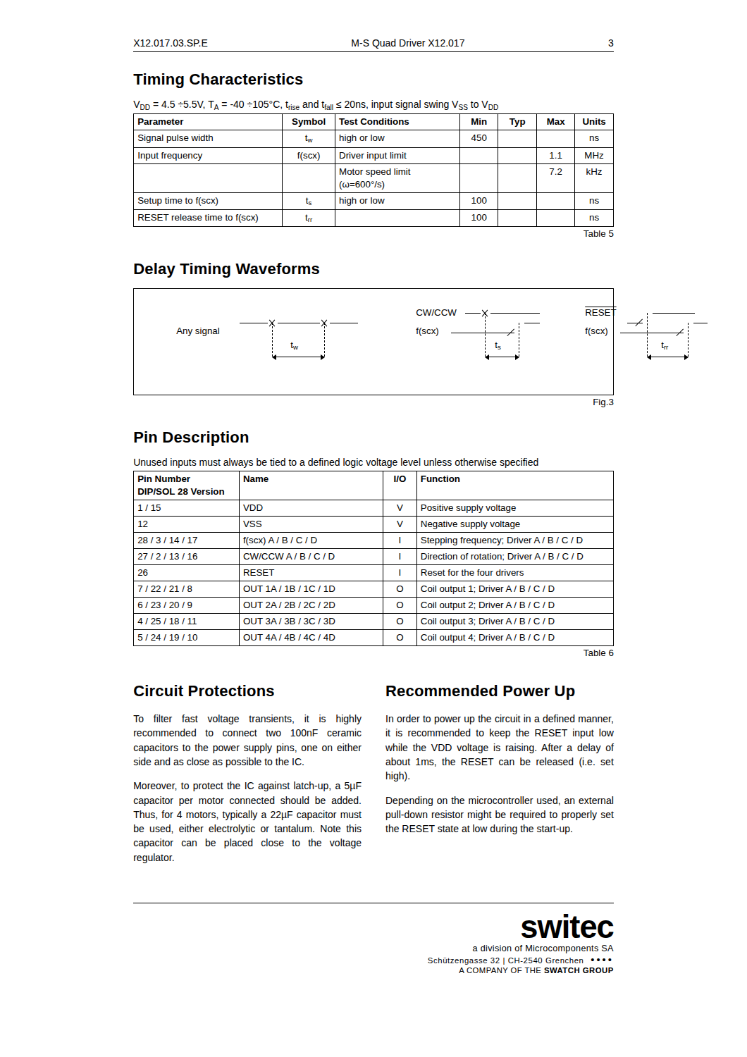X12.017.03.SP.E
M-S Quad Driver X12.017
3
Timing Characteristics
VDD = 4.5 ÷5.5V, TA = -40 ÷105°C, trise and tfall ≤ 20ns, input signal swing VSS to VDD
| Parameter | Symbol | Test Conditions | Min | Typ | Max | Units |
| --- | --- | --- | --- | --- | --- | --- |
| Signal pulse width | t w | high or low | 450 | | | ns |
| Input frequency | f(scx) | Driver input limit | | | 1.1 | MHz |
| | | Motor speed limit (ω=600°/s) | | | 7.2 | kHz |
| Setup time to f(scx) | t s | high or low | 100 | | | ns |
| RESET release time to f(scx) | t rr | | 100 | | | ns |
Table 5
Delay Timing Waveforms
Any signal
tw CW/CCW
f(scx)
ts RESET
f(scx)
trr
Fig.3
Pin Description
Unused inputs must always be tied to a defined logic voltage level unless otherwise specified
| Pin Number DIP/SOL 28 Version | Name | I/O | Function |
| --- | --- | --- | --- |
| 1 / 15 | VDD | V | Positive supply voltage |
| 12 | VSS | V | Negative supply voltage |
| 28 / 3 / 14 / 17 | f(scx) A / B / C / D | I | Stepping frequency; Driver A / B / C / D |
| 27 / 2 / 13 / 16 | CW/CCW A / B / C / D | I | Direction of rotation; Driver A / B / C / D |
| 26 | RESET | I | Reset for the four drivers |
| 7 / 22 / 21 / 8 | OUT 1A / 1B / 1C / 1D | O | Coil output 1; Driver A / B / C / D |
| 6 / 23 / 20 / 9 | OUT 2A / 2B / 2C / 2D | O | Coil output 2; Driver A / B / C / D |
| 4 / 25 / 18 / 11 | OUT 3A / 3B / 3C / 3D | O | Coil output 3; Driver A / B / C / D |
| 5 / 24 / 19 / 10 | OUT 4A / 4B / 4C / 4D | O | Coil output 4; Driver A / B / C / D |
Table 6
Circuit Protections
To filter fast voltage transients, it is highly recommended to connect two 100nF ceramic capacitors to the power supply pins, one on either side and as close as possible to the IC.
Moreover, to protect the IC against latch-up, a 5µF capacitor per motor connected should be added. Thus, for 4 motors, typically a 22µF capacitor must be used, either electrolytic or tantalum. Note this capacitor can be placed close to the voltage regulator.
Recommended Power Up
In order to power up the circuit in a defined manner, it is recommended to keep the RESET input low while the VDD voltage is raising. After a delay of about 1ms, the RESET can be released (i.e. set high).
Depending on the microcontroller used, an external pull-down resistor might be required to properly set the RESET state at low during the start-up.
switec
a division of Microcomponents SA
Schützengasse 32 | CH-2540 Grenchen ••••
A COMPANY OF THE SWATCH GROUP